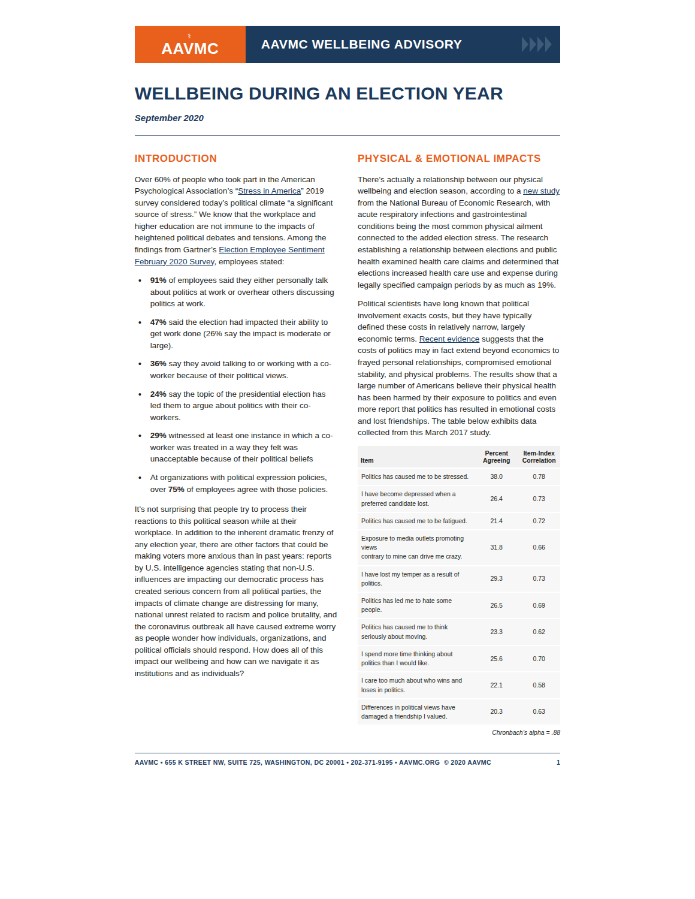⚕ AAVMC
AAVMC WELLBEING ADVISORY
WELLBEING DURING AN ELECTION YEAR
September 2020
INTRODUCTION
Over 60% of people who took part in the American Psychological Association’s “Stress in America” 2019 survey considered today’s political climate “a significant source of stress.” We know that the workplace and higher education are not immune to the impacts of heightened political debates and tensions. Among the findings from Gartner’s Election Employee Sentiment February 2020 Survey, employees stated:
91% of employees said they either personally talk about politics at work or overhear others discussing politics at work.
47% said the election had impacted their ability to get work done (26% say the impact is moderate or large).
36% say they avoid talking to or working with a co-worker because of their political views.
24% say the topic of the presidential election has led them to argue about politics with their co-workers.
29% witnessed at least one instance in which a co-worker was treated in a way they felt was unacceptable because of their political beliefs
At organizations with political expression policies, over 75% of employees agree with those policies.
It’s not surprising that people try to process their reactions to this political season while at their workplace. In addition to the inherent dramatic frenzy of any election year, there are other factors that could be making voters more anxious than in past years: reports by U.S. intelligence agencies stating that non-U.S. influences are impacting our democratic process has created serious concern from all political parties, the impacts of climate change are distressing for many, national unrest related to racism and police brutality, and the coronavirus outbreak all have caused extreme worry as people wonder how individuals, organizations, and political officials should respond. How does all of this impact our wellbeing and how can we navigate it as institutions and as individuals?
PHYSICAL & EMOTIONAL IMPACTS
There’s actually a relationship between our physical wellbeing and election season, according to a new study from the National Bureau of Economic Research, with acute respiratory infections and gastrointestinal conditions being the most common physical ailment connected to the added election stress. The research establishing a relationship between elections and public health examined health care claims and determined that elections increased health care use and expense during legally specified campaign periods by as much as 19%.
Political scientists have long known that political involvement exacts costs, but they have typically defined these costs in relatively narrow, largely economic terms. Recent evidence suggests that the costs of politics may in fact extend beyond economics to frayed personal relationships, compromised emotional stability, and physical problems. The results show that a large number of Americans believe their physical health has been harmed by their exposure to politics and even more report that politics has resulted in emotional costs and lost friendships. The table below exhibits data collected from this March 2017 study.
| Item | Percent Agreeing | Item-Index Correlation |
| --- | --- | --- |
| Politics has caused me to be stressed. | 38.0 | 0.78 |
| I have become depressed when a preferred candidate lost. | 26.4 | 0.73 |
| Politics has caused me to be fatigued. | 21.4 | 0.72 |
| Exposure to media outlets promoting views contrary to mine can drive me crazy. | 31.8 | 0.66 |
| I have lost my temper as a result of politics. | 29.3 | 0.73 |
| Politics has led me to hate some people. | 26.5 | 0.69 |
| Politics has caused me to think seriously about moving. | 23.3 | 0.62 |
| I spend more time thinking about politics than I would like. | 25.6 | 0.70 |
| I care too much about who wins and loses in politics. | 22.1 | 0.58 |
| Differences in political views have damaged a friendship I valued. | 20.3 | 0.63 |
Chronbach’s alpha = .88
AAVMC • 655 K STREET NW, SUITE 725, WASHINGTON, DC 20001 • 202-371-9195 • AAVMC.ORG © 2020 AAVMC
1